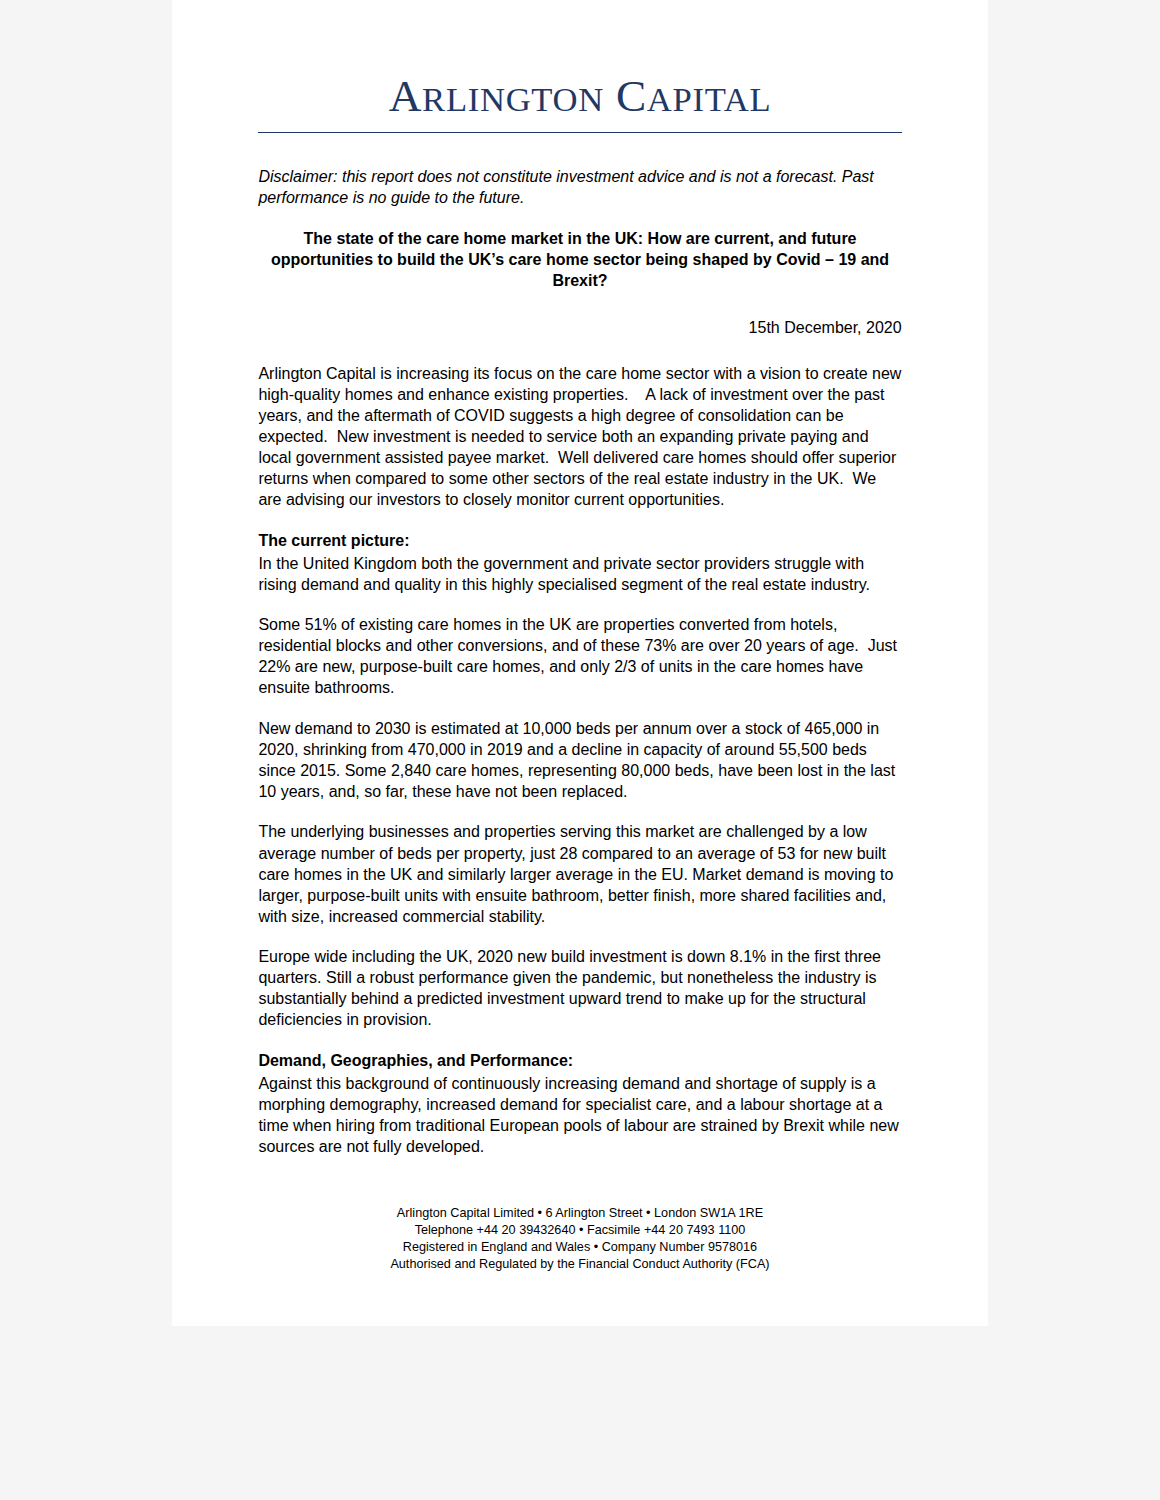ARLINGTON CAPITAL
Disclaimer: this report does not constitute investment advice and is not a forecast. Past performance is no guide to the future.
The state of the care home market in the UK: How are current, and future opportunities to build the UK’s care home sector being shaped by Covid – 19 and Brexit?
15th December, 2020
Arlington Capital is increasing its focus on the care home sector with a vision to create new high-quality homes and enhance existing properties. A lack of investment over the past years, and the aftermath of COVID suggests a high degree of consolidation can be expected. New investment is needed to service both an expanding private paying and local government assisted payee market. Well delivered care homes should offer superior returns when compared to some other sectors of the real estate industry in the UK. We are advising our investors to closely monitor current opportunities.
The current picture:
In the United Kingdom both the government and private sector providers struggle with rising demand and quality in this highly specialised segment of the real estate industry.
Some 51% of existing care homes in the UK are properties converted from hotels, residential blocks and other conversions, and of these 73% are over 20 years of age. Just 22% are new, purpose-built care homes, and only 2/3 of units in the care homes have ensuite bathrooms.
New demand to 2030 is estimated at 10,000 beds per annum over a stock of 465,000 in 2020, shrinking from 470,000 in 2019 and a decline in capacity of around 55,500 beds since 2015. Some 2,840 care homes, representing 80,000 beds, have been lost in the last 10 years, and, so far, these have not been replaced.
The underlying businesses and properties serving this market are challenged by a low average number of beds per property, just 28 compared to an average of 53 for new built care homes in the UK and similarly larger average in the EU. Market demand is moving to larger, purpose-built units with ensuite bathroom, better finish, more shared facilities and, with size, increased commercial stability.
Europe wide including the UK, 2020 new build investment is down 8.1% in the first three quarters. Still a robust performance given the pandemic, but nonetheless the industry is substantially behind a predicted investment upward trend to make up for the structural deficiencies in provision.
Demand, Geographies, and Performance:
Against this background of continuously increasing demand and shortage of supply is a morphing demography, increased demand for specialist care, and a labour shortage at a time when hiring from traditional European pools of labour are strained by Brexit while new sources are not fully developed.
Arlington Capital Limited • 6 Arlington Street • London SW1A 1RE
Telephone +44 20 39432640 • Facsimile +44 20 7493 1100
Registered in England and Wales • Company Number 9578016
Authorised and Regulated by the Financial Conduct Authority (FCA)